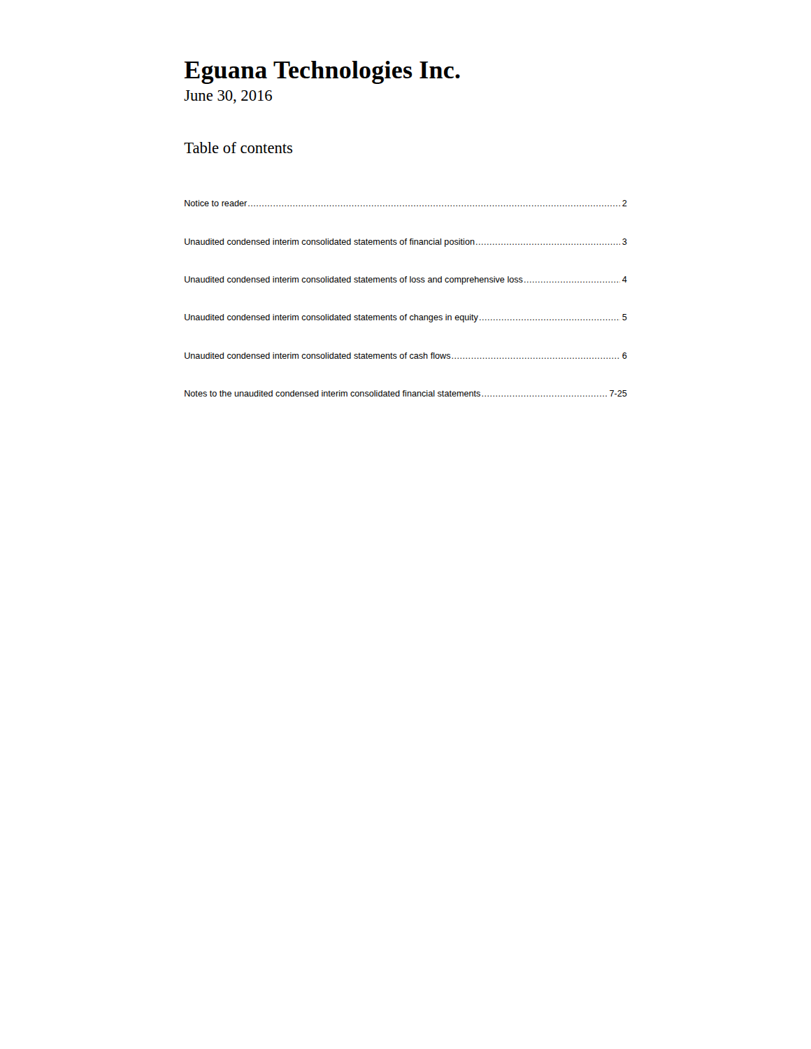Eguana Technologies Inc.
June 30, 2016
Table of contents
Notice to reader .................................................................................................................................................. 2
Unaudited condensed interim consolidated statements of financial position ....................................................... 3
Unaudited condensed interim consolidated statements of loss and comprehensive loss ................................... 4
Unaudited condensed interim consolidated statements of changes in equity ...................................................... 5
Unaudited condensed interim consolidated statements of cash flows ................................................................ 6
Notes to the unaudited condensed interim consolidated financial statements ................................................ 7-25